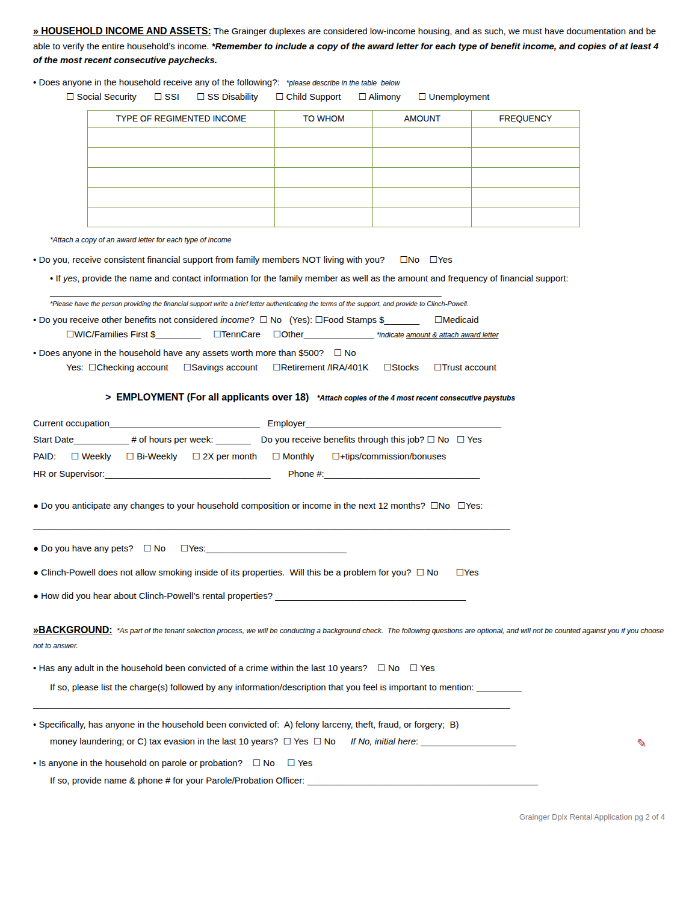» HOUSEHOLD INCOME AND ASSETS: The Grainger duplexes are considered low-income housing, and as such, we must have documentation and be able to verify the entire household’s income. *Remember to include a copy of the award letter for each type of benefit income, and copies of at least 4 of the most recent consecutive paychecks.
Does anyone in the household receive any of the following?: *please describe in the table below
☐ Social Security ☐ SSI ☐ SS Disability ☐ Child Support ☐ Alimony ☐ Unemployment
| TYPE OF REGIMENTED INCOME | TO WHOM | AMOUNT | FREQUENCY |
| --- | --- | --- | --- |
*Attach a copy of an award letter for each type of income
Do you, receive consistent financial support from family members NOT living with you? ☐No ☐Yes
If yes, provide the name and contact information for the family member as well as the amount and frequency of financial support: ______________________________________________________________________________
*Please have the person providing the financial support write a brief letter authenticating the terms of the support, and provide to Clinch-Powell.
Do you receive other benefits not considered income? ☐ No (Yes): ☐Food Stamps $_______ ☐Medicaid
☐WIC/Families First $_________ ☐TennCare ☐Other______________ *indicate amount & attach award letter
Does anyone in the household have any assets worth more than $500? ☐ No
Yes: ☐Checking account ☐Savings account ☐Retirement /IRA/401K ☐Stocks ☐Trust account
> EMPLOYMENT (For all applicants over 18) *Attach copies of the 4 most recent consecutive paystubs
Current occupation______________________________ Employer_______________________________________
Start Date___________ # of hours per week: _______ Do you receive benefits through this job? ☐ No ☐ Yes
PAID: ☐ Weekly ☐ Bi-Weekly ☐ 2X per month ☐ Monthly ☐+tips/commission/bonuses
HR or Supervisor:_________________________________ Phone #:_______________________________
Do you anticipate any changes to your household composition or income in the next 12 months? ☐No ☐Yes:
_______________________________________________________________________________________________
Do you have any pets? ☐ No ☐Yes:____________________________
Clinch-Powell does not allow smoking inside of its properties. Will this be a problem for you? ☐ No ☐Yes
How did you hear about Clinch-Powell’s rental properties? ______________________________________
»BACKGROUND: *As part of the tenant selection process, we will be conducting a background check. The following questions are optional, and will not be counted against you if you choose not to answer.
Has any adult in the household been convicted of a crime within the last 10 years? ☐ No ☐ Yes
If so, please list the charge(s) followed by any information/description that you feel is important to mention: _________
_______________________________________________________________________________________________
Specifically, has anyone in the household been convicted of: A) felony larceny, theft, fraud, or forgery; B)
money laundering; or C) tax evasion in the last 10 years? ☐ Yes ☐ No If No, initial here: ___________________ ✎
Is anyone in the household on parole or probation? ☐ No ☐ Yes
If so, provide name & phone # for your Parole/Probation Officer: ______________________________________________
Grainger Dplx Rental Application pg 2 of 4